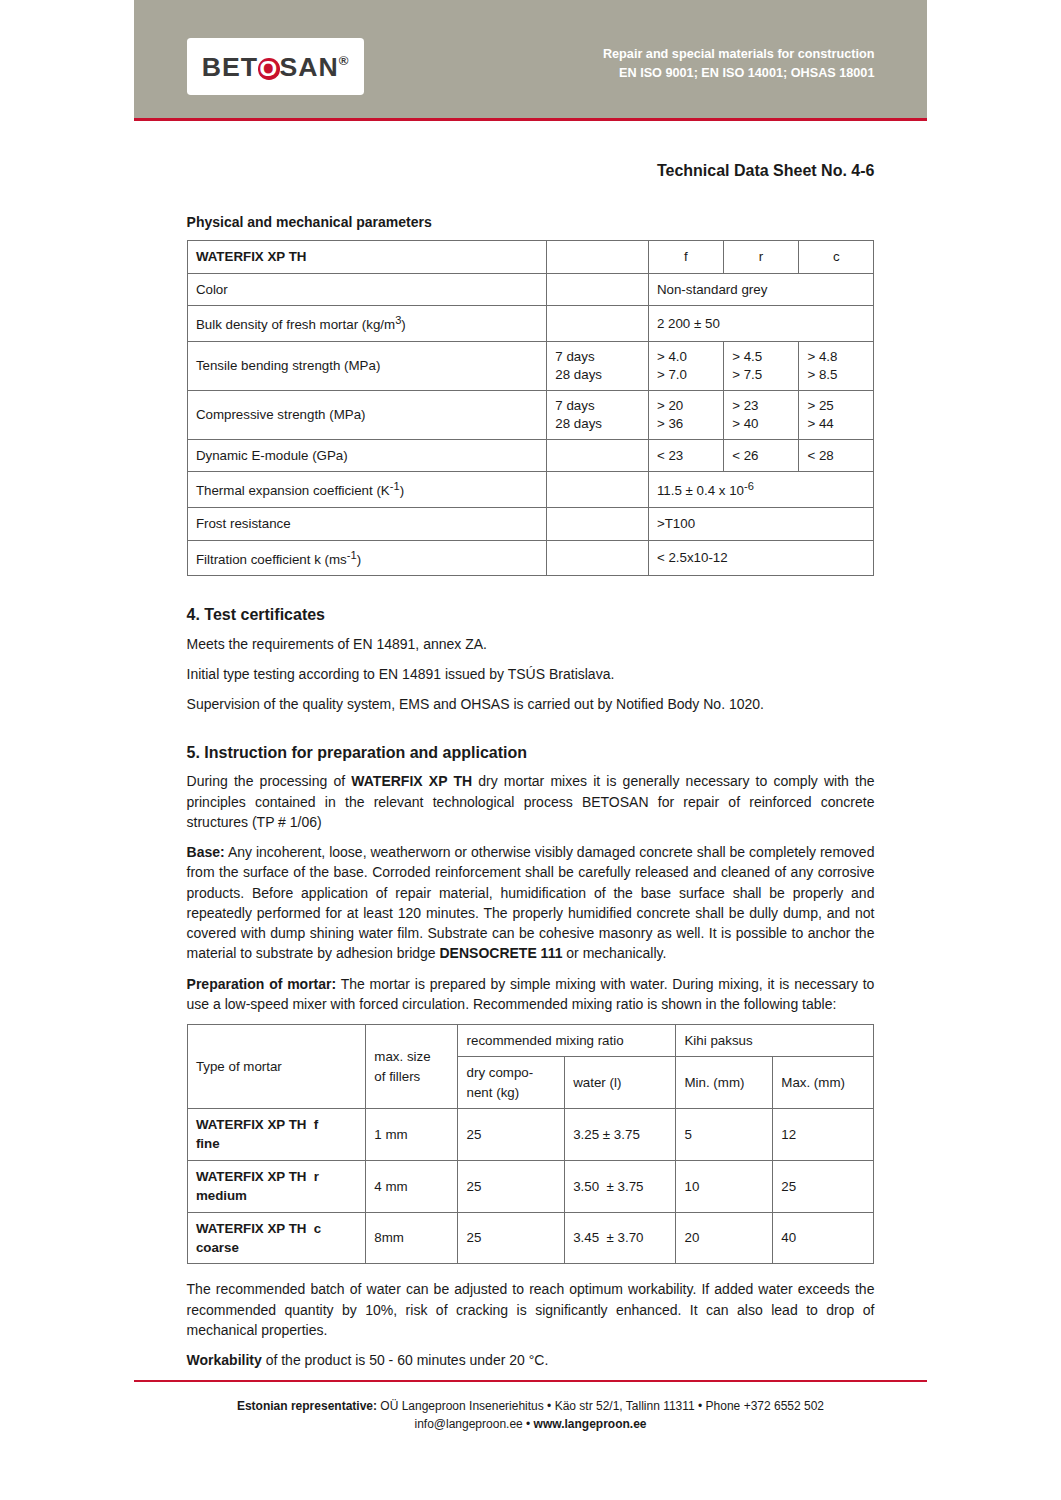BETOSAN®
Repair and special materials for construction
EN ISO 9001; EN ISO 14001; OHSAS 18001
Technical Data Sheet No. 4-6
Physical and mechanical parameters
| WATERFIX XP TH | | f | r | c |
| Color | | Non-standard grey |
| Bulk density of fresh mortar (kg/m 3 ) | | 2 200 ± 50 |
| Tensile bending strength (MPa) | 7 days 28 days | > 4.0 > 7.0 | > 4.5 > 7.5 | > 4.8 > 8.5 |
| Compressive strength (MPa) | 7 days 28 days | > 20 > 36 | > 23 > 40 | > 25 > 44 |
| Dynamic E-module (GPa) | | < 23 | < 26 | < 28 |
| Thermal expansion coefficient (K -1 ) | | 11.5 ± 0.4 x 10 -6 |
| Frost resistance | | >T100 |
| Filtration coefficient k (ms -1 ) | | < 2.5x10-12 |
4. Test certificates
Meets the requirements of EN 14891, annex ZA.
Initial type testing according to EN 14891 issued by TSÚS Bratislava.
Supervision of the quality system, EMS and OHSAS is carried out by Notified Body No. 1020.
5. Instruction for preparation and application
During the processing of WATERFIX XP TH dry mortar mixes it is generally necessary to comply with the principles contained in the relevant technological process BETOSAN for repair of reinforced concrete structures (TP # 1/06)
Base: Any incoherent, loose, weatherworn or otherwise visibly damaged concrete shall be completely removed from the surface of the base. Corroded reinforcement shall be carefully released and cleaned of any corrosive products. Before application of repair material, humidification of the base surface shall be properly and repeatedly performed for at least 120 minutes. The properly humidified concrete shall be dully dump, and not covered with dump shining water film. Substrate can be cohesive masonry as well. It is possible to anchor the material to substrate by adhesion bridge DENSOCRETE 111 or mechanically.
Preparation of mortar: The mortar is prepared by simple mixing with water. During mixing, it is necessary to use a low-speed mixer with forced circulation. Recommended mixing ratio is shown in the following table:
| Type of mortar | max. size of fillers | recommended mixing ratio | Kihi paksus |
| --- | --- | --- | --- |
| dry compo- nent (kg) | water (l) | Min. (mm) | Max. (mm) |
| WATERFIX XP TH f fine | 1 mm | 25 | 3.25 ± 3.75 | 5 | 12 |
| WATERFIX XP TH r medium | 4 mm | 25 | 3.50 ± 3.75 | 10 | 25 |
| WATERFIX XP TH c coarse | 8mm | 25 | 3.45 ± 3.70 | 20 | 40 |
The recommended batch of water can be adjusted to reach optimum workability. If added water exceeds the recommended quantity by 10%, risk of cracking is significantly enhanced. It can also lead to drop of mechanical properties.
Workability of the product is 50 - 60 minutes under 20 °C.
Estonian representative: OÜ Langeproon Inseneriehitus • Käo str 52/1, Tallinn 11311 • Phone +372 6552 502
info@langeproon.ee • www.langeproon.ee